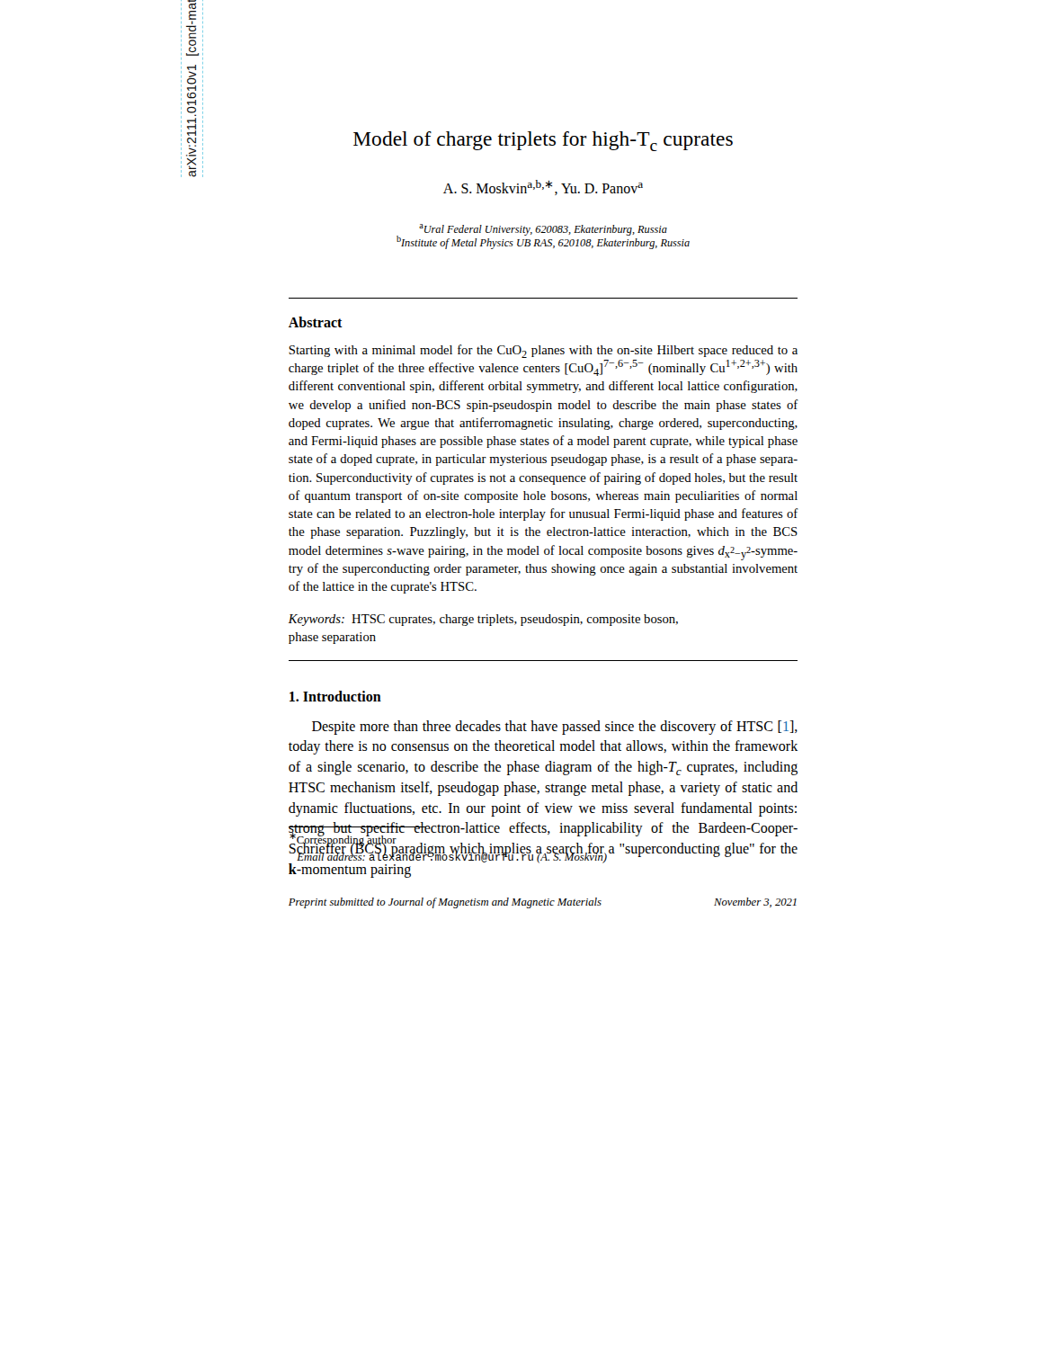arXiv:2111.01610v1 [cond-mat.supr-con] 2 Nov 2021
Model of charge triplets for high-Tc cuprates
A. S. Moskvina,b,∗, Yu. D. Panova
aUral Federal University, 620083, Ekaterinburg, Russia
bInstitute of Metal Physics UB RAS, 620108, Ekaterinburg, Russia
Abstract
Starting with a minimal model for the CuO2 planes with the on-site Hilbert space reduced to a charge triplet of the three effective valence centers [CuO4]7−,6−,5− (nominally Cu1+,2+,3+) with different conventional spin, different orbital symmetry, and different local lattice configuration, we develop a unified non-BCS spin-pseudospin model to describe the main phase states of doped cuprates. We argue that antiferromagnetic insulating, charge ordered, superconducting, and Fermi-liquid phases are possible phase states of a model parent cuprate, while typical phase state of a doped cuprate, in particular mysterious pseudogap phase, is a result of a phase separation. Superconductivity of cuprates is not a consequence of pairing of doped holes, but the result of quantum transport of on-site composite hole bosons, whereas main peculiarities of normal state can be related to an electron-hole interplay for unusual Fermi-liquid phase and features of the phase separation. Puzzlingly, but it is the electron-lattice interaction, which in the BCS model determines s-wave pairing, in the model of local composite bosons gives dx2−y2-symmetry of the superconducting order parameter, thus showing once again a substantial involvement of the lattice in the cuprate's HTSC.
Keywords: HTSC cuprates, charge triplets, pseudospin, composite boson,
phase separation
1. Introduction
Despite more than three decades that have passed since the discovery of HTSC [1], today there is no consensus on the theoretical model that allows, within the framework of a single scenario, to describe the phase diagram of the high-Tc cuprates, including HTSC mechanism itself, pseudogap phase, strange metal phase, a variety of static and dynamic fluctuations, etc. In our point of view we miss several fundamental points: strong but specific electron-lattice effects, inapplicability of the Bardeen-Cooper-Schrieffer (BCS) paradigm which implies a search for a "superconducting glue" for the k-momentum pairing
∗Corresponding author
Email address: alexander.moskvin@urfu.ru (A. S. Moskvin)
Preprint submitted to Journal of Magnetism and Magnetic Materials November 3, 2021